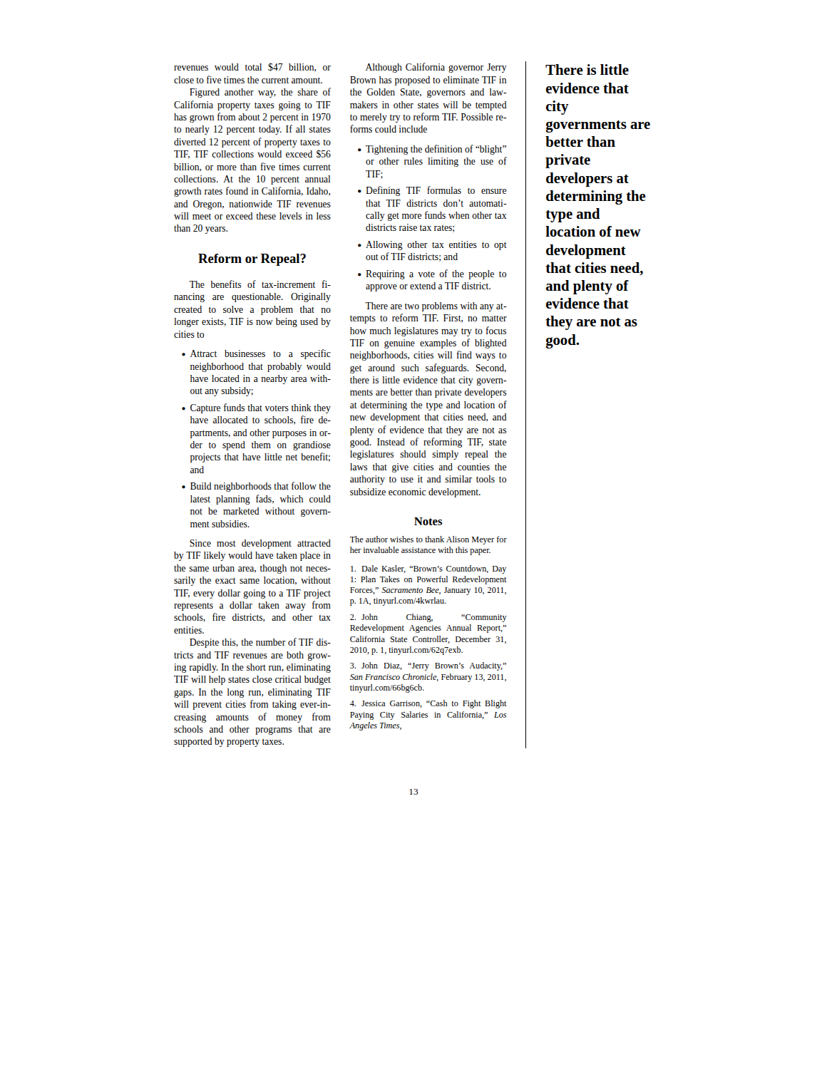revenues would total $47 billion, or close to five times the current amount.
Figured another way, the share of California property taxes going to TIF has grown from about 2 percent in 1970 to nearly 12 percent today. If all states diverted 12 percent of property taxes to TIF, TIF collections would exceed $56 billion, or more than five times current collections. At the 10 percent annual growth rates found in California, Idaho, and Oregon, nationwide TIF revenues will meet or exceed these levels in less than 20 years.
Reform or Repeal?
The benefits of tax-increment financing are questionable. Originally created to solve a problem that no longer exists, TIF is now being used by cities to
Attract businesses to a specific neighborhood that probably would have located in a nearby area without any subsidy;
Capture funds that voters think they have allocated to schools, fire departments, and other purposes in order to spend them on grandiose projects that have little net benefit; and
Build neighborhoods that follow the latest planning fads, which could not be marketed without government subsidies.
Since most development attracted by TIF likely would have taken place in the same urban area, though not necessarily the exact same location, without TIF, every dollar going to a TIF project represents a dollar taken away from schools, fire districts, and other tax entities.
Despite this, the number of TIF districts and TIF revenues are both growing rapidly. In the short run, eliminating TIF will help states close critical budget gaps. In the long run, eliminating TIF will prevent cities from taking ever-increasing amounts of money from schools and other programs that are supported by property taxes.
Although California governor Jerry Brown has proposed to eliminate TIF in the Golden State, governors and lawmakers in other states will be tempted to merely try to reform TIF. Possible reforms could include
Tightening the definition of “blight” or other rules limiting the use of TIF;
Defining TIF formulas to ensure that TIF districts don’t automatically get more funds when other tax districts raise tax rates;
Allowing other tax entities to opt out of TIF districts; and
Requiring a vote of the people to approve or extend a TIF district.
There are two problems with any attempts to reform TIF. First, no matter how much legislatures may try to focus TIF on genuine examples of blighted neighborhoods, cities will find ways to get around such safeguards. Second, there is little evidence that city governments are better than private developers at determining the type and location of new development that cities need, and plenty of evidence that they are not as good. Instead of reforming TIF, state legislatures should simply repeal the laws that give cities and counties the authority to use it and similar tools to subsidize economic development.
Notes
The author wishes to thank Alison Meyer for her invaluable assistance with this paper.
1. Dale Kasler, “Brown’s Countdown, Day 1: Plan Takes on Powerful Redevelopment Forces,” Sacramento Bee, January 10, 2011, p. 1A, tinyurl.com/4kwrlau.
2. John Chiang, “Community Redevelopment Agencies Annual Report,” California State Controller, December 31, 2010, p. 1, tinyurl.com/62q7exb.
3. John Diaz, “Jerry Brown’s Audacity,” San Francisco Chronicle, February 13, 2011, tinyurl.com/66bg6cb.
4. Jessica Garrison, “Cash to Fight Blight Paying City Salaries in California,” Los Angeles Times,
There is little evidence that city governments are better than private developers at determining the type and location of new development that cities need, and plenty of evidence that they are not as good.
13